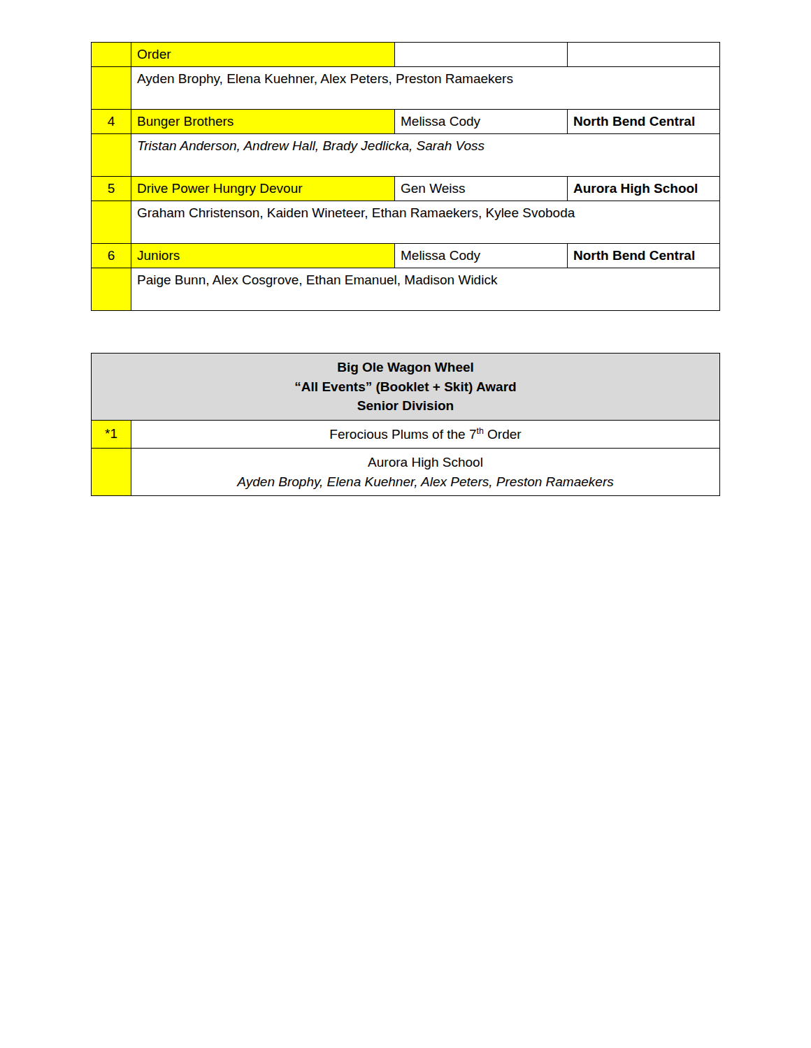| | Order | | |
| | Ayden Brophy, Elena Kuehner, Alex Peters, Preston Ramaekers |
| 4 | Bunger Brothers | Melissa Cody | North Bend Central |
| | Tristan Anderson, Andrew Hall, Brady Jedlicka, Sarah Voss |
| 5 | Drive Power Hungry Devour | Gen Weiss | Aurora High School |
| | Graham Christenson, Kaiden Wineteer, Ethan Ramaekers, Kylee Svoboda |
| 6 | Juniors | Melissa Cody | North Bend Central |
| | Paige Bunn, Alex Cosgrove, Ethan Emanuel, Madison Widick |
| Big Ole Wagon Wheel “All Events” (Booklet + Skit) Award Senior Division |
| *1 | Ferocious Plums of the 7 th Order |
| | Aurora High School Ayden Brophy, Elena Kuehner, Alex Peters, Preston Ramaekers |